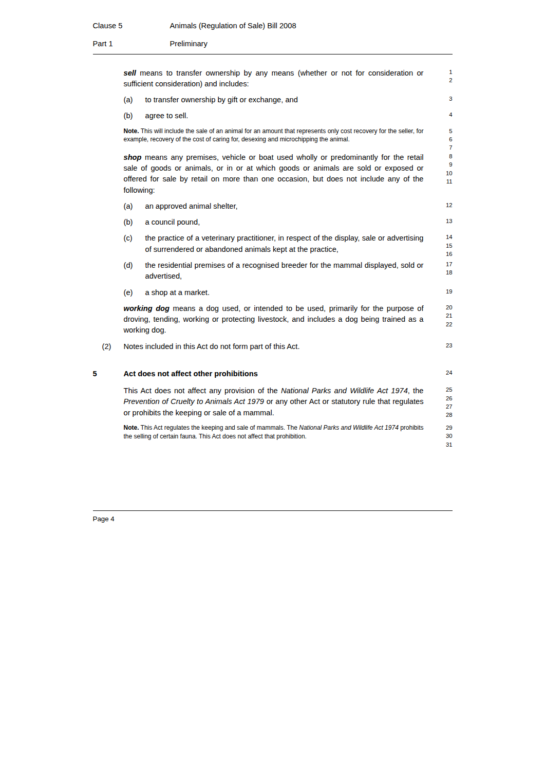Clause 5
Animals (Regulation of Sale) Bill 2008
Part 1
Preliminary
sell means to transfer ownership by any means (whether or not for consideration or sufficient consideration) and includes:
1 2
(a)
to transfer ownership by gift or exchange, and
3
(b)
agree to sell.
4
Note. This will include the sale of an animal for an amount that represents only cost recovery for the seller, for example, recovery of the cost of caring for, desexing and microchipping the animal.
5 6 7
shop means any premises, vehicle or boat used wholly or predominantly for the retail sale of goods or animals, or in or at which goods or animals are sold or exposed or offered for sale by retail on more than one occasion, but does not include any of the following:
8 9 10 11
(a)
an approved animal shelter,
12
(b)
a council pound,
13
(c)
the practice of a veterinary practitioner, in respect of the display, sale or advertising of surrendered or abandoned animals kept at the practice,
14 15 16
(d)
the residential premises of a recognised breeder for the mammal displayed, sold or advertised,
17 18
(e)
a shop at a market.
19
working dog means a dog used, or intended to be used, primarily for the purpose of droving, tending, working or protecting livestock, and includes a dog being trained as a working dog.
20 21 22
(2)
Notes included in this Act do not form part of this Act.
23
5
Act does not affect other prohibitions
24
This Act does not affect any provision of the National Parks and Wildlife Act 1974, the Prevention of Cruelty to Animals Act 1979 or any other Act or statutory rule that regulates or prohibits the keeping or sale of a mammal.
25 26 27 28
Note. This Act regulates the keeping and sale of mammals. The National Parks and Wildlife Act 1974 prohibits the selling of certain fauna. This Act does not affect that prohibition.
29 30 31
Page 4